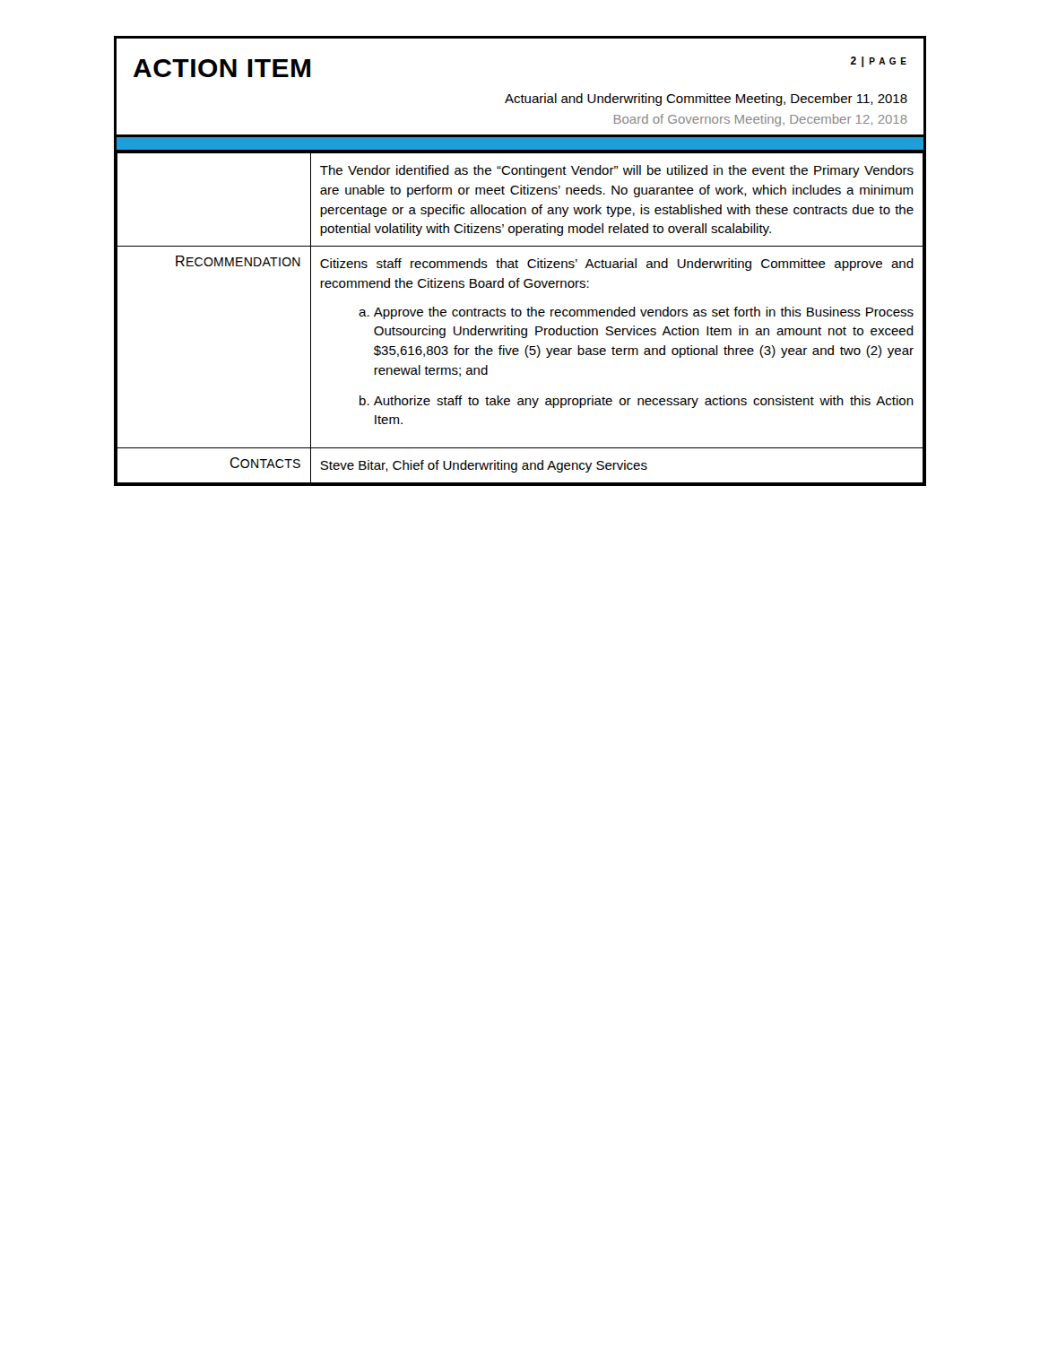2 | P A G E
ACTION ITEM
Actuarial and Underwriting Committee Meeting, December 11, 2018
Board of Governors Meeting, December 12, 2018
| | The Vendor identified as the “Contingent Vendor” will be utilized in the event the Primary Vendors are unable to perform or meet Citizens’ needs. No guarantee of work, which includes a minimum percentage or a specific allocation of any work type, is established with these contracts due to the potential volatility with Citizens’ operating model related to overall scalability. |
| R ECOMMENDATION | Citizens staff recommends that Citizens’ Actuarial and Underwriting Committee approve and recommend the Citizens Board of Governors: Approve the contracts to the recommended vendors as set forth in this Business Process Outsourcing Underwriting Production Services Action Item in an amount not to exceed $35,616,803 for the five (5) year base term and optional three (3) year and two (2) year renewal terms; and Authorize staff to take any appropriate or necessary actions consistent with this Action Item. |
| C ONTACTS | Steve Bitar, Chief of Underwriting and Agency Services |